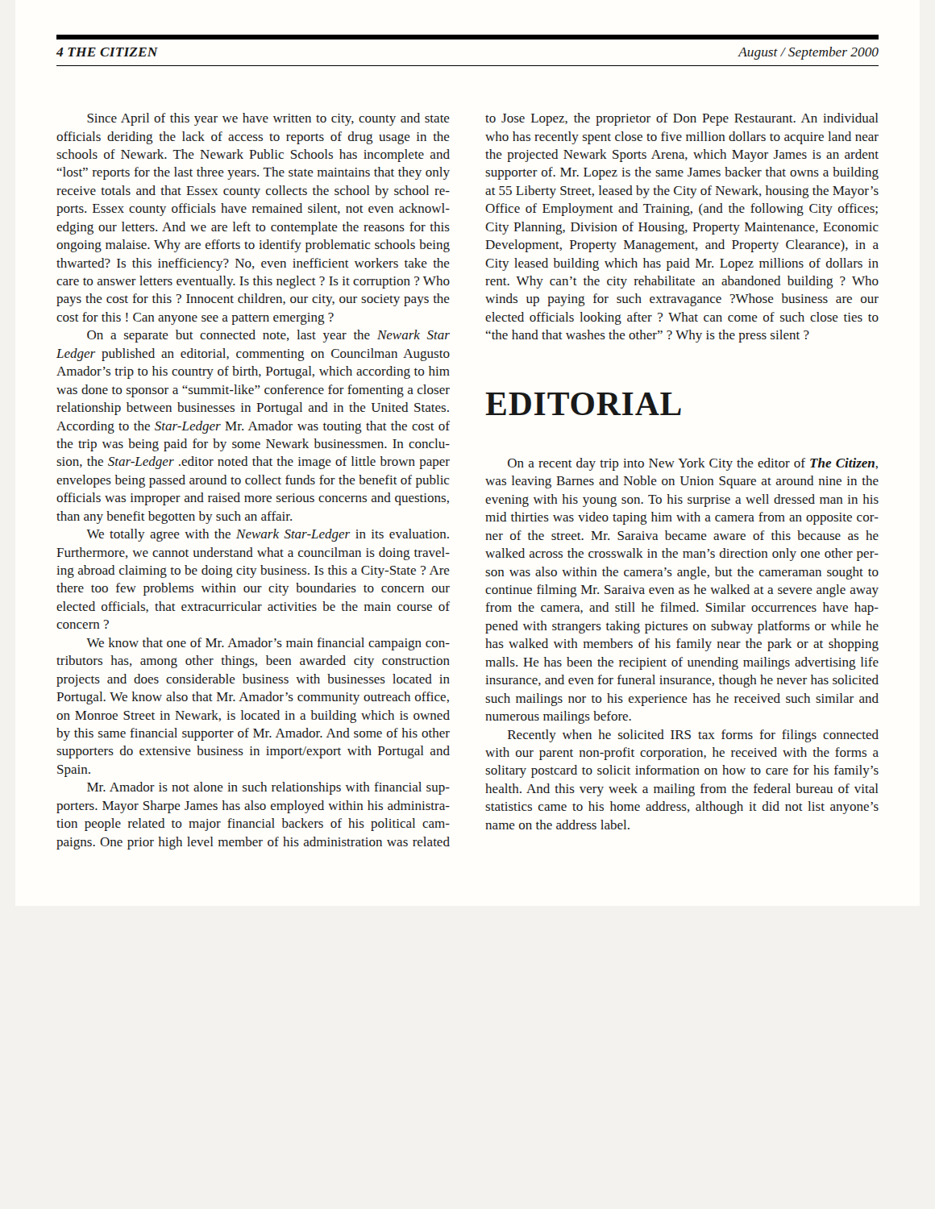4 THE CITIZEN August / September 2000
Since April of this year we have written to city, county and state officials deriding the lack of access to reports of drug usage in the schools of Newark. The Newark Public Schools has incomplete and “lost” reports for the last three years. The state maintains that they only receive totals and that Essex county collects the school by school reports. Essex county officials have remained silent, not even acknowledging our letters. And we are left to contemplate the reasons for this ongoing malaise. Why are efforts to identify problematic schools being thwarted? Is this inefficiency? No, even inefficient workers take the care to answer letters eventually. Is this neglect ? Is it corruption ? Who pays the cost for this ? Innocent children, our city, our society pays the cost for this ! Can anyone see a pattern emerging ?
On a separate but connected note, last year the Newark Star Ledger published an editorial, commenting on Councilman Augusto Amador’s trip to his country of birth, Portugal, which according to him was done to sponsor a “summit-like” conference for fomenting a closer relationship between businesses in Portugal and in the United States. According to the Star-Ledger Mr. Amador was touting that the cost of the trip was being paid for by some Newark businessmen. In conclusion, the Star-Ledger .editor noted that the image of little brown paper envelopes being passed around to collect funds for the benefit of public officials was improper and raised more serious concerns and questions, than any benefit begotten by such an affair.
We totally agree with the Newark Star-Ledger in its evaluation. Furthermore, we cannot understand what a councilman is doing traveling abroad claiming to be doing city business. Is this a City-State ? Are there too few problems within our city boundaries to concern our elected officials, that extracurricular activities be the main course of concern ?
We know that one of Mr. Amador’s main financial campaign contributors has, among other things, been awarded city construction projects and does considerable business with businesses located in Portugal. We know also that Mr. Amador’s community outreach office, on Monroe Street in Newark, is located in a building which is owned by this same financial supporter of Mr. Amador. And some of his other supporters do extensive business in import/export with Portugal and Spain.
Mr. Amador is not alone in such relationships with financial supporters. Mayor Sharpe James has also employed within his administration people related to major financial backers of his political campaigns. One prior high level member of his administration was related to Jose Lopez, the proprietor of Don Pepe Restaurant. An individual who has recently spent close to five million dollars to acquire land near the projected Newark Sports Arena, which Mayor James is an ardent supporter of. Mr. Lopez is the same James backer that owns a building at 55 Liberty Street, leased by the City of Newark, housing the Mayor’s Office of Employment and Training, (and the following City offices; City Planning, Division of Housing, Property Maintenance, Economic Development, Property Management, and Property Clearance), in a City leased building which has paid Mr. Lopez millions of dollars in rent. Why can’t the city rehabilitate an abandoned building ? Who winds up paying for such extravagance ?Whose business are our elected officials looking after ? What can come of such close ties to “the hand that washes the other” ? Why is the press silent ?
EDITORIAL
On a recent day trip into New York City the editor of The Citizen, was leaving Barnes and Noble on Union Square at around nine in the evening with his young son. To his surprise a well dressed man in his mid thirties was video taping him with a camera from an opposite corner of the street. Mr. Saraiva became aware of this because as he walked across the crosswalk in the man’s direction only one other person was also within the camera’s angle, but the cameraman sought to continue filming Mr. Saraiva even as he walked at a severe angle away from the camera, and still he filmed. Similar occurrences have happened with strangers taking pictures on subway platforms or while he has walked with members of his family near the park or at shopping malls. He has been the recipient of unending mailings advertising life insurance, and even for funeral insurance, though he never has solicited such mailings nor to his experience has he received such similar and numerous mailings before.
Recently when he solicited IRS tax forms for filings connected with our parent non-profit corporation, he received with the forms a solitary postcard to solicit information on how to care for his family’s health. And this very week a mailing from the federal bureau of vital statistics came to his home address, although it did not list anyone’s name on the address label.